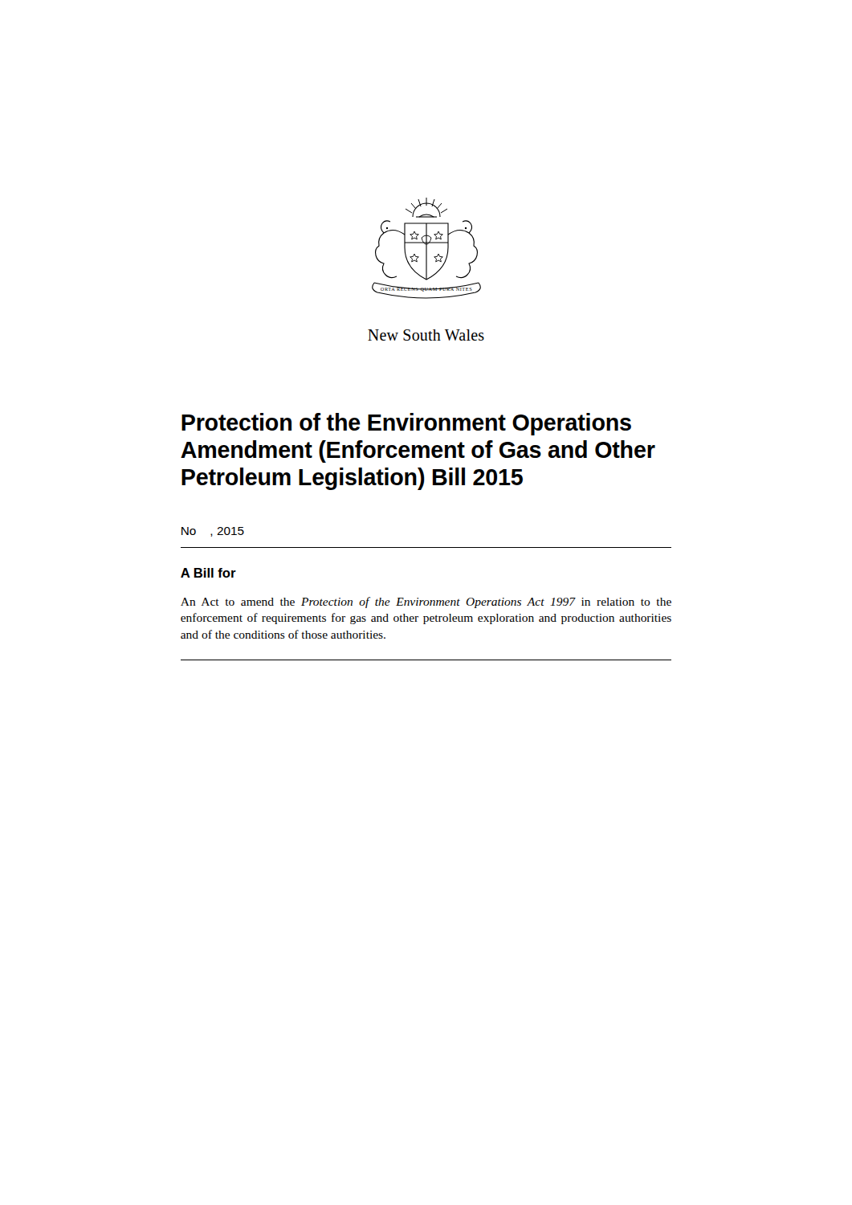ORTA RECENS QUAM PURA NITES
New South Wales
Protection of the Environment Operations Amendment (Enforcement of Gas and Other Petroleum Legislation) Bill 2015
No , 2015
A Bill for
An Act to amend the Protection of the Environment Operations Act 1997 in relation to the enforcement of requirements for gas and other petroleum exploration and production authorities and of the conditions of those authorities.